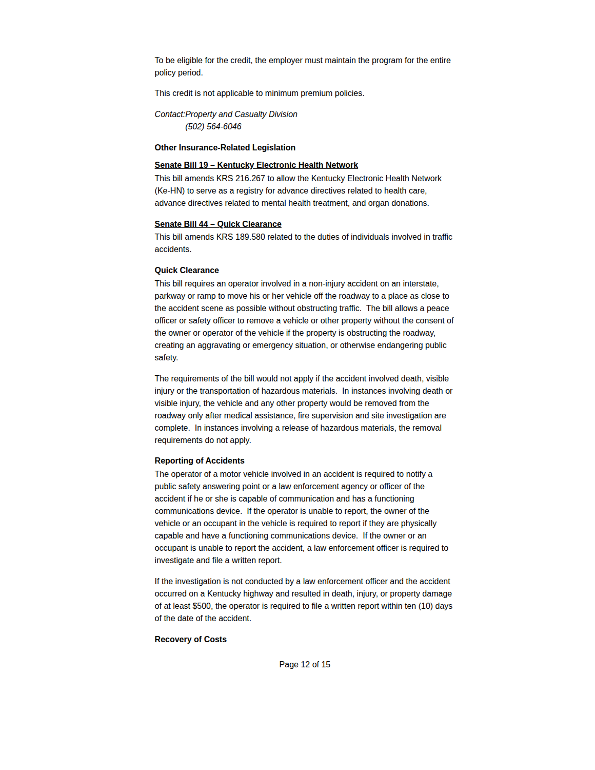To be eligible for the credit, the employer must maintain the program for the entire policy period.
This credit is not applicable to minimum premium policies.
| Contact: | Property and Casualty Division |
| | (502) 564-6046 |
Other Insurance-Related Legislation
Senate Bill 19 – Kentucky Electronic Health Network
This bill amends KRS 216.267 to allow the Kentucky Electronic Health Network (Ke-HN) to serve as a registry for advance directives related to health care, advance directives related to mental health treatment, and organ donations.
Senate Bill 44 – Quick Clearance
This bill amends KRS 189.580 related to the duties of individuals involved in traffic accidents.
Quick Clearance
This bill requires an operator involved in a non-injury accident on an interstate, parkway or ramp to move his or her vehicle off the roadway to a place as close to the accident scene as possible without obstructing traffic. The bill allows a peace officer or safety officer to remove a vehicle or other property without the consent of the owner or operator of the vehicle if the property is obstructing the roadway, creating an aggravating or emergency situation, or otherwise endangering public safety.
The requirements of the bill would not apply if the accident involved death, visible injury or the transportation of hazardous materials. In instances involving death or visible injury, the vehicle and any other property would be removed from the roadway only after medical assistance, fire supervision and site investigation are complete. In instances involving a release of hazardous materials, the removal requirements do not apply.
Reporting of Accidents
The operator of a motor vehicle involved in an accident is required to notify a public safety answering point or a law enforcement agency or officer of the accident if he or she is capable of communication and has a functioning communications device. If the operator is unable to report, the owner of the vehicle or an occupant in the vehicle is required to report if they are physically capable and have a functioning communications device. If the owner or an occupant is unable to report the accident, a law enforcement officer is required to investigate and file a written report.
If the investigation is not conducted by a law enforcement officer and the accident occurred on a Kentucky highway and resulted in death, injury, or property damage of at least $500, the operator is required to file a written report within ten (10) days of the date of the accident.
Recovery of Costs
Page 12 of 15